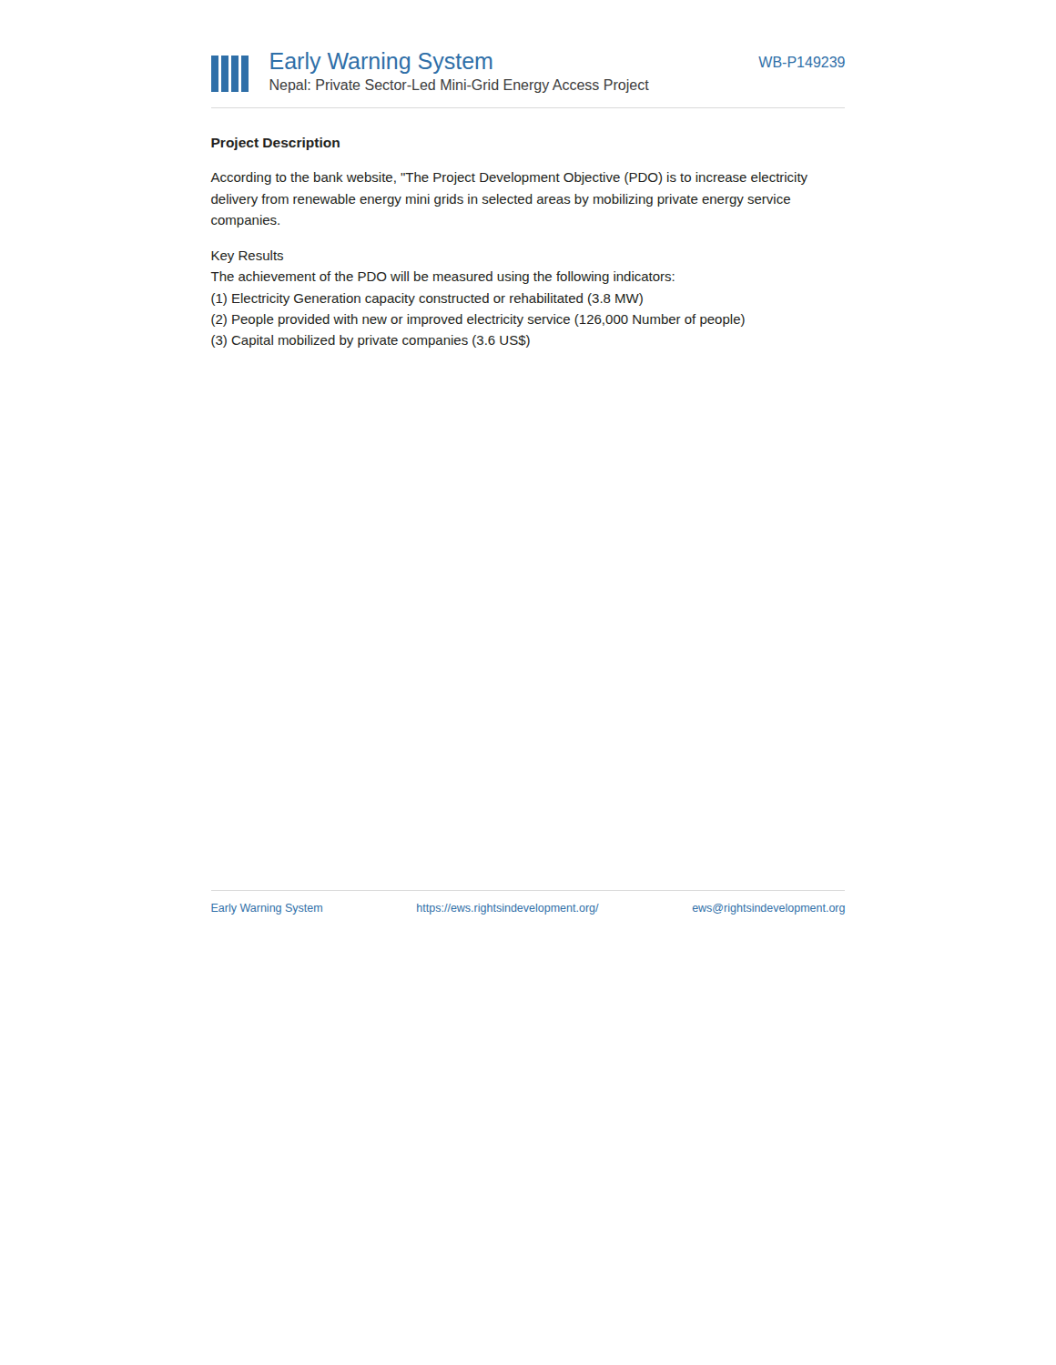Early Warning System
Nepal: Private Sector-Led Mini-Grid Energy Access Project
WB-P149239
Project Description
According to the bank website, "The Project Development Objective (PDO) is to increase electricity delivery from renewable energy mini grids in selected areas by mobilizing private energy service companies.
Key Results
The achievement of the PDO will be measured using the following indicators:
(1) Electricity Generation capacity constructed or rehabilitated (3.8 MW)
(2) People provided with new or improved electricity service (126,000 Number of people)
(3) Capital mobilized by private companies (3.6 US$)
Early Warning System
https://ews.rightsindevelopment.org/
ews@rightsindevelopment.org